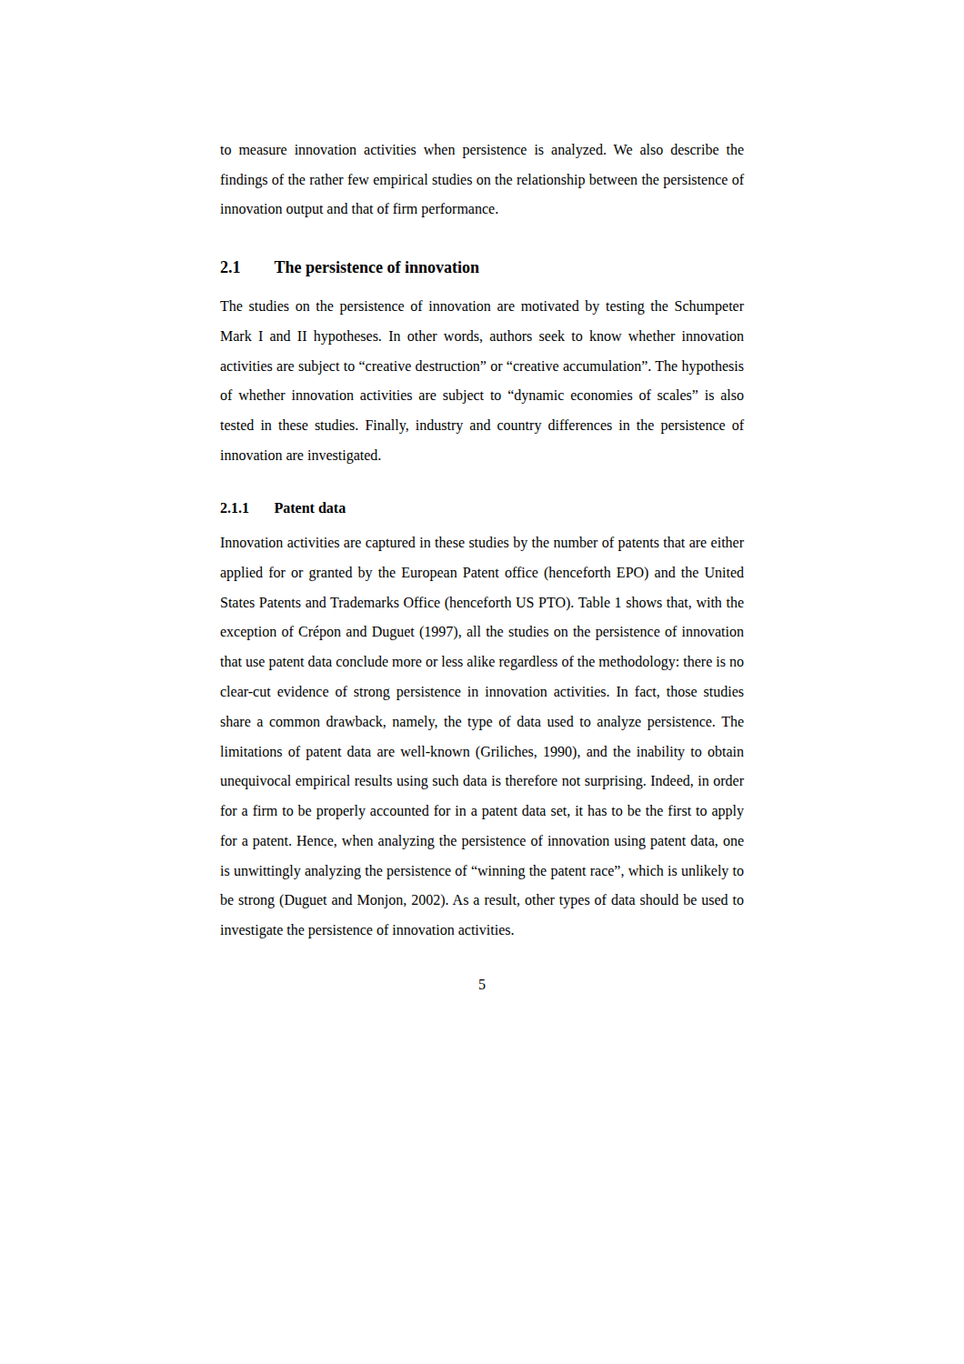to measure innovation activities when persistence is analyzed. We also describe the findings of the rather few empirical studies on the relationship between the persistence of innovation output and that of firm performance.
2.1 The persistence of innovation
The studies on the persistence of innovation are motivated by testing the Schumpeter Mark I and II hypotheses. In other words, authors seek to know whether innovation activities are subject to “creative destruction” or “creative accumulation”. The hypothesis of whether innovation activities are subject to “dynamic economies of scales” is also tested in these studies. Finally, industry and country differences in the persistence of innovation are investigated.
2.1.1 Patent data
Innovation activities are captured in these studies by the number of patents that are either applied for or granted by the European Patent office (henceforth EPO) and the United States Patents and Trademarks Office (henceforth US PTO). Table 1 shows that, with the exception of Crépon and Duguet (1997), all the studies on the persistence of innovation that use patent data conclude more or less alike regardless of the methodology: there is no clear-cut evidence of strong persistence in innovation activities. In fact, those studies share a common drawback, namely, the type of data used to analyze persistence. The limitations of patent data are well-known (Griliches, 1990), and the inability to obtain unequivocal empirical results using such data is therefore not surprising. Indeed, in order for a firm to be properly accounted for in a patent data set, it has to be the first to apply for a patent. Hence, when analyzing the persistence of innovation using patent data, one is unwittingly analyzing the persistence of “winning the patent race”, which is unlikely to be strong (Duguet and Monjon, 2002). As a result, other types of data should be used to investigate the persistence of innovation activities.
5